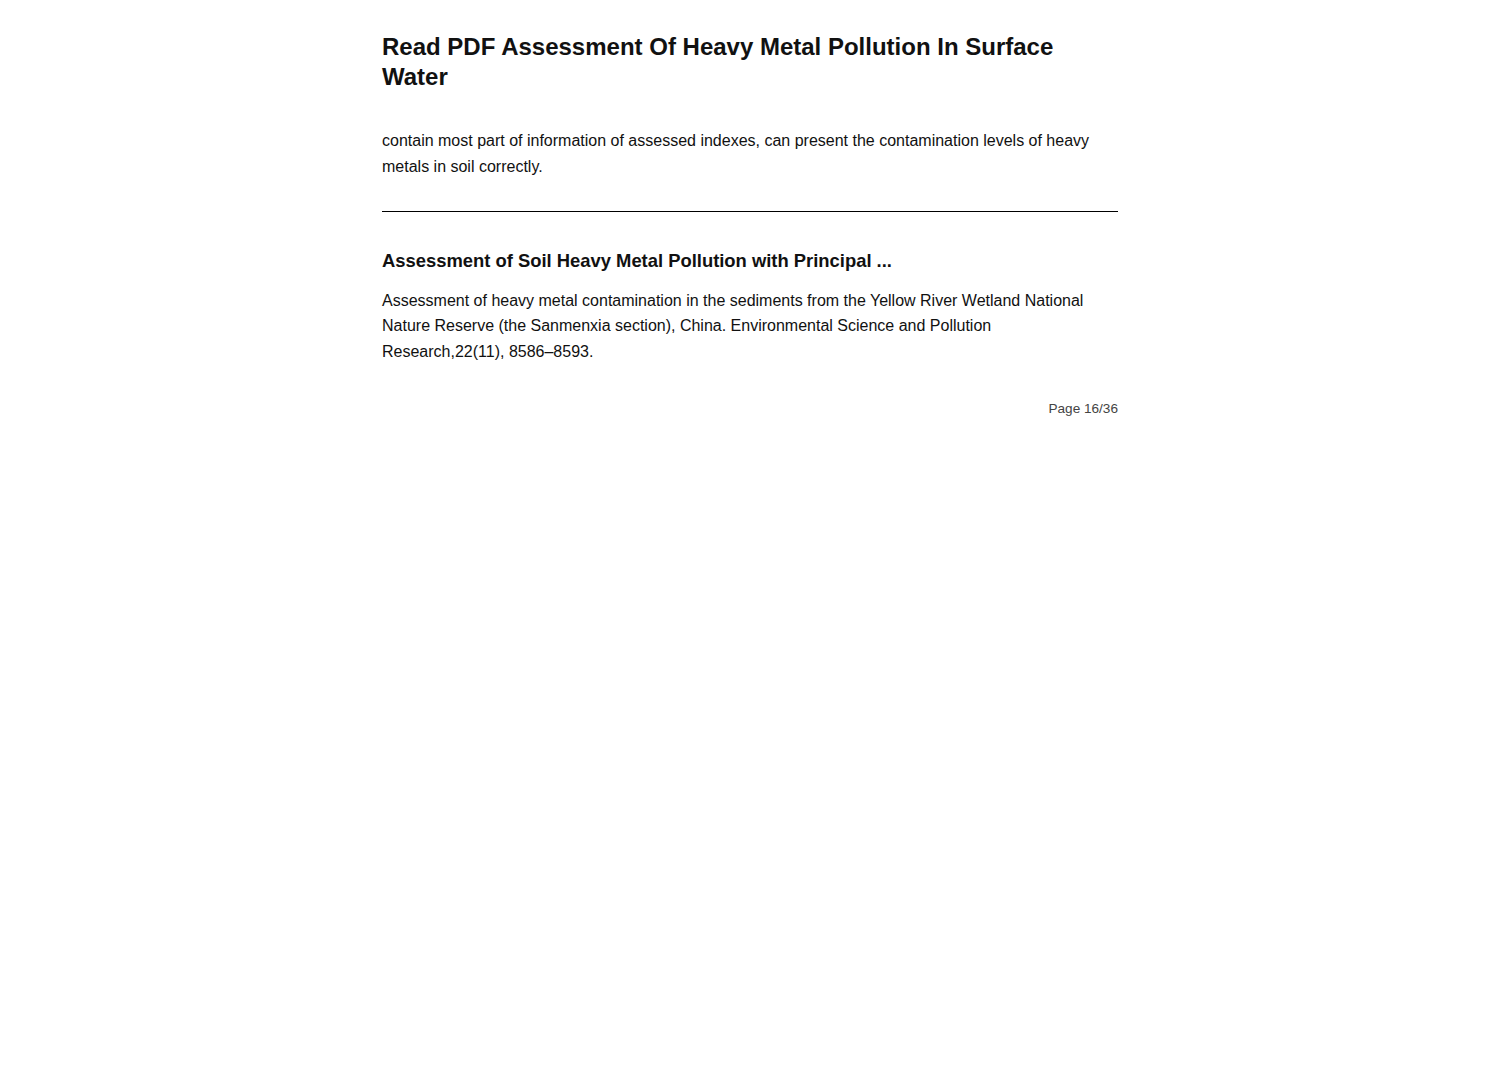Read PDF Assessment Of Heavy Metal Pollution In Surface Water
contain most part of information of assessed indexes, can present the contamination levels of heavy metals in soil correctly.
Assessment of Soil Heavy Metal Pollution with Principal ...
Assessment of heavy metal contamination in the sediments from the Yellow River Wetland National Nature Reserve (the Sanmenxia section), China. Environmental Science and Pollution Research,22(11), 8586–8593.
Page 16/36